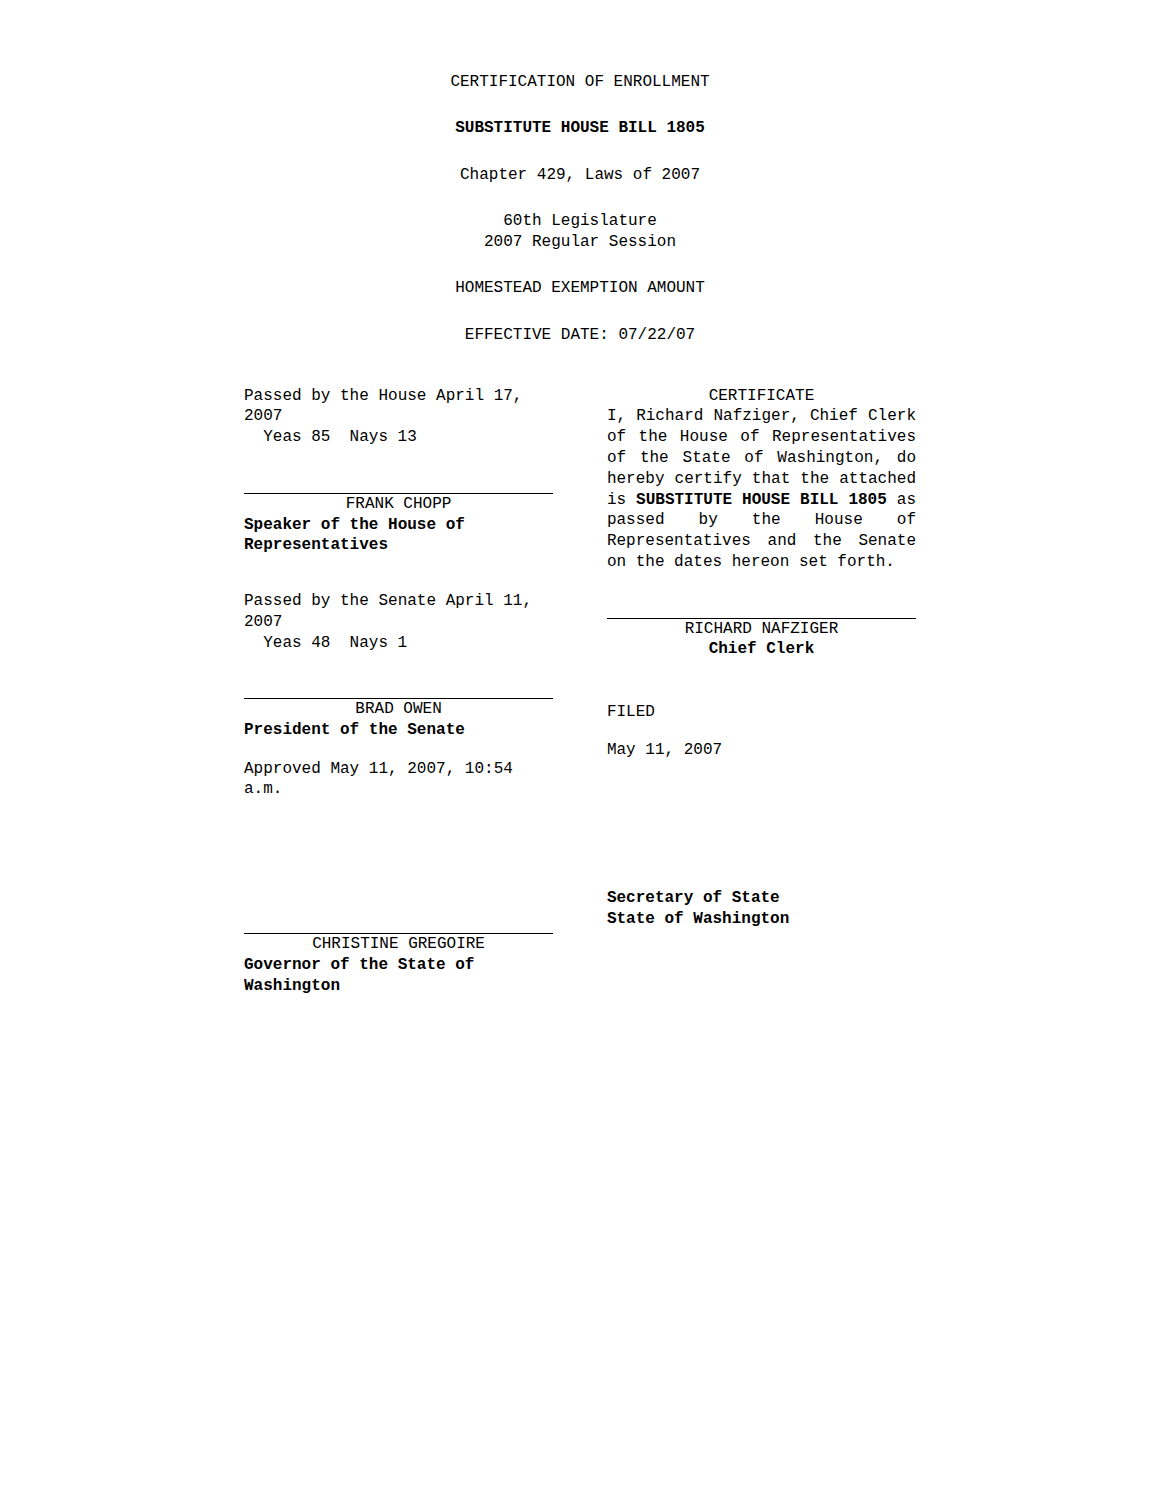CERTIFICATION OF ENROLLMENT
SUBSTITUTE HOUSE BILL 1805
Chapter 429, Laws of 2007
60th Legislature
2007 Regular Session
HOMESTEAD EXEMPTION AMOUNT
EFFECTIVE DATE: 07/22/07
Passed by the House April 17, 2007
Yeas 85 Nays 13
FRANK CHOPP
Speaker of the House of Representatives
Passed by the Senate April 11, 2007
Yeas 48 Nays 1
BRAD OWEN
President of the Senate
Approved May 11, 2007, 10:54 a.m.
CERTIFICATE
I, Richard Nafziger, Chief Clerk of the House of Representatives of the State of Washington, do hereby certify that the attached is SUBSTITUTE HOUSE BILL 1805 as passed by the House of Representatives and the Senate on the dates hereon set forth.
RICHARD NAFZIGER
Chief Clerk
FILED
May 11, 2007
CHRISTINE GREGOIRE
Governor of the State of Washington
Secretary of State
State of Washington